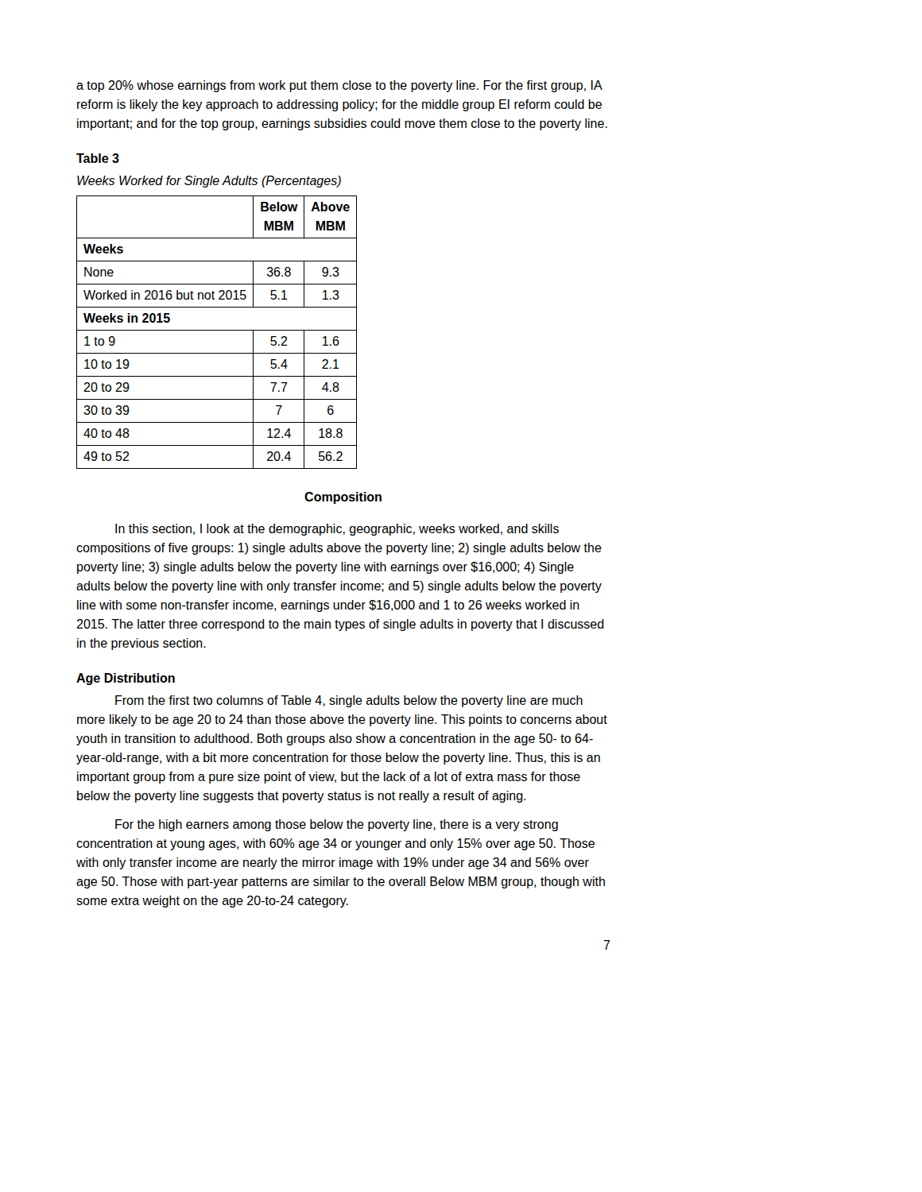a top 20% whose earnings from work put them close to the poverty line. For the first group, IA reform is likely the key approach to addressing policy; for the middle group EI reform could be important; and for the top group, earnings subsidies could move them close to the poverty line.
Table 3
Weeks Worked for Single Adults (Percentages)
| | Below MBM | Above MBM |
| --- | --- | --- |
| Weeks |
| None | 36.8 | 9.3 |
| Worked in 2016 but not 2015 | 5.1 | 1.3 |
| Weeks in 2015 |
| 1 to 9 | 5.2 | 1.6 |
| 10 to 19 | 5.4 | 2.1 |
| 20 to 29 | 7.7 | 4.8 |
| 30 to 39 | 7 | 6 |
| 40 to 48 | 12.4 | 18.8 |
| 49 to 52 | 20.4 | 56.2 |
Composition
In this section, I look at the demographic, geographic, weeks worked, and skills compositions of five groups: 1) single adults above the poverty line; 2) single adults below the poverty line; 3) single adults below the poverty line with earnings over $16,000; 4) Single adults below the poverty line with only transfer income; and 5) single adults below the poverty line with some non-transfer income, earnings under $16,000 and 1 to 26 weeks worked in 2015. The latter three correspond to the main types of single adults in poverty that I discussed in the previous section.
Age Distribution
From the first two columns of Table 4, single adults below the poverty line are much more likely to be age 20 to 24 than those above the poverty line. This points to concerns about youth in transition to adulthood. Both groups also show a concentration in the age 50- to 64-year-old-range, with a bit more concentration for those below the poverty line. Thus, this is an important group from a pure size point of view, but the lack of a lot of extra mass for those below the poverty line suggests that poverty status is not really a result of aging.
For the high earners among those below the poverty line, there is a very strong concentration at young ages, with 60% age 34 or younger and only 15% over age 50. Those with only transfer income are nearly the mirror image with 19% under age 34 and 56% over age 50. Those with part-year patterns are similar to the overall Below MBM group, though with some extra weight on the age 20-to-24 category.
7